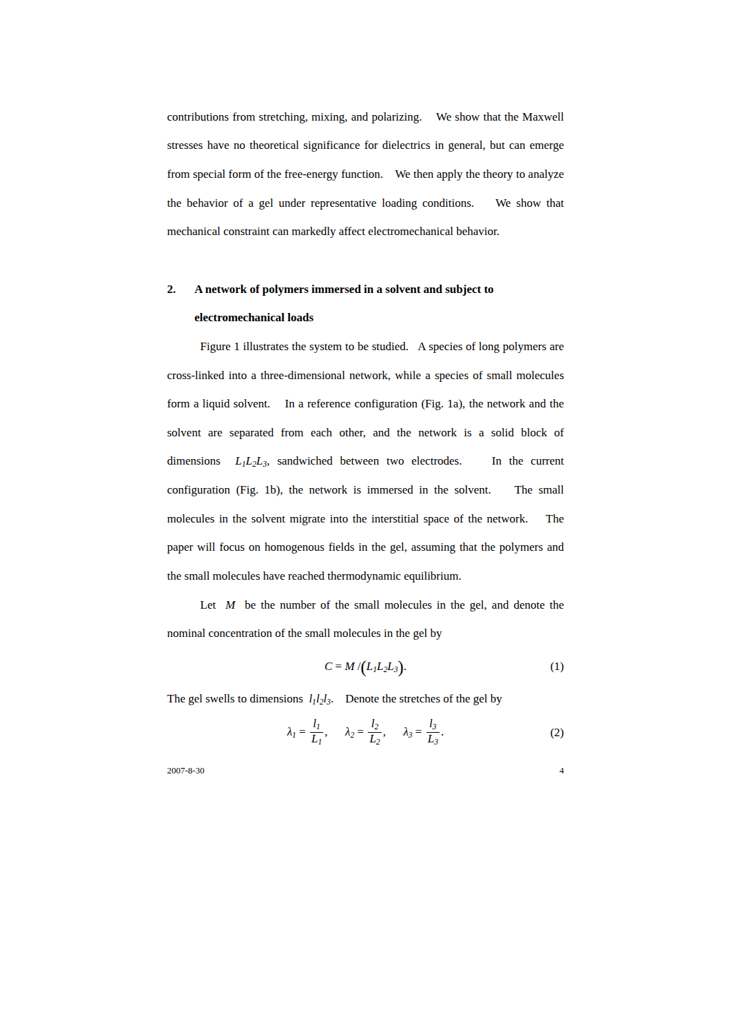contributions from stretching, mixing, and polarizing. We show that the Maxwell stresses have no theoretical significance for dielectrics in general, but can emerge from special form of the free-energy function. We then apply the theory to analyze the behavior of a gel under representative loading conditions. We show that mechanical constraint can markedly affect electromechanical behavior.
2. A network of polymers immersed in a solvent and subject to electromechanical loads
Figure 1 illustrates the system to be studied. A species of long polymers are cross-linked into a three-dimensional network, while a species of small molecules form a liquid solvent. In a reference configuration (Fig. 1a), the network and the solvent are separated from each other, and the network is a solid block of dimensions L1L2L3, sandwiched between two electrodes. In the current configuration (Fig. 1b), the network is immersed in the solvent. The small molecules in the solvent migrate into the interstitial space of the network. The paper will focus on homogenous fields in the gel, assuming that the polymers and the small molecules have reached thermodynamic equilibrium.
Let M be the number of the small molecules in the gel, and denote the nominal concentration of the small molecules in the gel by
C = M /(L1L2L3).
(1)
The gel swells to dimensions l1l2l3. Denote the stretches of the gel by
λ1 = l1 L1, λ2 = l2 L2, λ3 = l3 L3.
(2)
2007-8-30 4